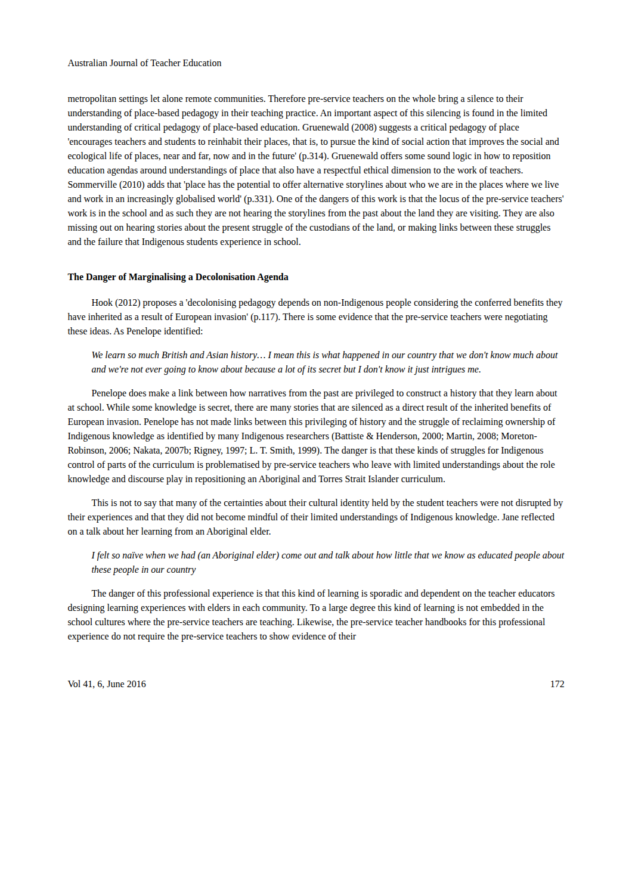Australian Journal of Teacher Education
metropolitan settings let alone remote communities. Therefore pre-service teachers on the whole bring a silence to their understanding of place-based pedagogy in their teaching practice. An important aspect of this silencing is found in the limited understanding of critical pedagogy of place-based education. Gruenewald (2008) suggests a critical pedagogy of place 'encourages teachers and students to reinhabit their places, that is, to pursue the kind of social action that improves the social and ecological life of places, near and far, now and in the future' (p.314). Gruenewald offers some sound logic in how to reposition education agendas around understandings of place that also have a respectful ethical dimension to the work of teachers. Sommerville (2010) adds that 'place has the potential to offer alternative storylines about who we are in the places where we live and work in an increasingly globalised world' (p.331). One of the dangers of this work is that the locus of the pre-service teachers' work is in the school and as such they are not hearing the storylines from the past about the land they are visiting. They are also missing out on hearing stories about the present struggle of the custodians of the land, or making links between these struggles and the failure that Indigenous students experience in school.
The Danger of Marginalising a Decolonisation Agenda
Hook (2012) proposes a 'decolonising pedagogy depends on non-Indigenous people considering the conferred benefits they have inherited as a result of European invasion' (p.117). There is some evidence that the pre-service teachers were negotiating these ideas. As Penelope identified:
We learn so much British and Asian history… I mean this is what happened in our country that we don't know much about and we're not ever going to know about because a lot of its secret but I don't know it just intrigues me.
Penelope does make a link between how narratives from the past are privileged to construct a history that they learn about at school. While some knowledge is secret, there are many stories that are silenced as a direct result of the inherited benefits of European invasion. Penelope has not made links between this privileging of history and the struggle of reclaiming ownership of Indigenous knowledge as identified by many Indigenous researchers (Battiste & Henderson, 2000; Martin, 2008; Moreton-Robinson, 2006; Nakata, 2007b; Rigney, 1997; L. T. Smith, 1999). The danger is that these kinds of struggles for Indigenous control of parts of the curriculum is problematised by pre-service teachers who leave with limited understandings about the role knowledge and discourse play in repositioning an Aboriginal and Torres Strait Islander curriculum.
This is not to say that many of the certainties about their cultural identity held by the student teachers were not disrupted by their experiences and that they did not become mindful of their limited understandings of Indigenous knowledge. Jane reflected on a talk about her learning from an Aboriginal elder.
I felt so naïve when we had (an Aboriginal elder) come out and talk about how little that we know as educated people about these people in our country
The danger of this professional experience is that this kind of learning is sporadic and dependent on the teacher educators designing learning experiences with elders in each community. To a large degree this kind of learning is not embedded in the school cultures where the pre-service teachers are teaching. Likewise, the pre-service teacher handbooks for this professional experience do not require the pre-service teachers to show evidence of their
Vol 41, 6, June 2016 172